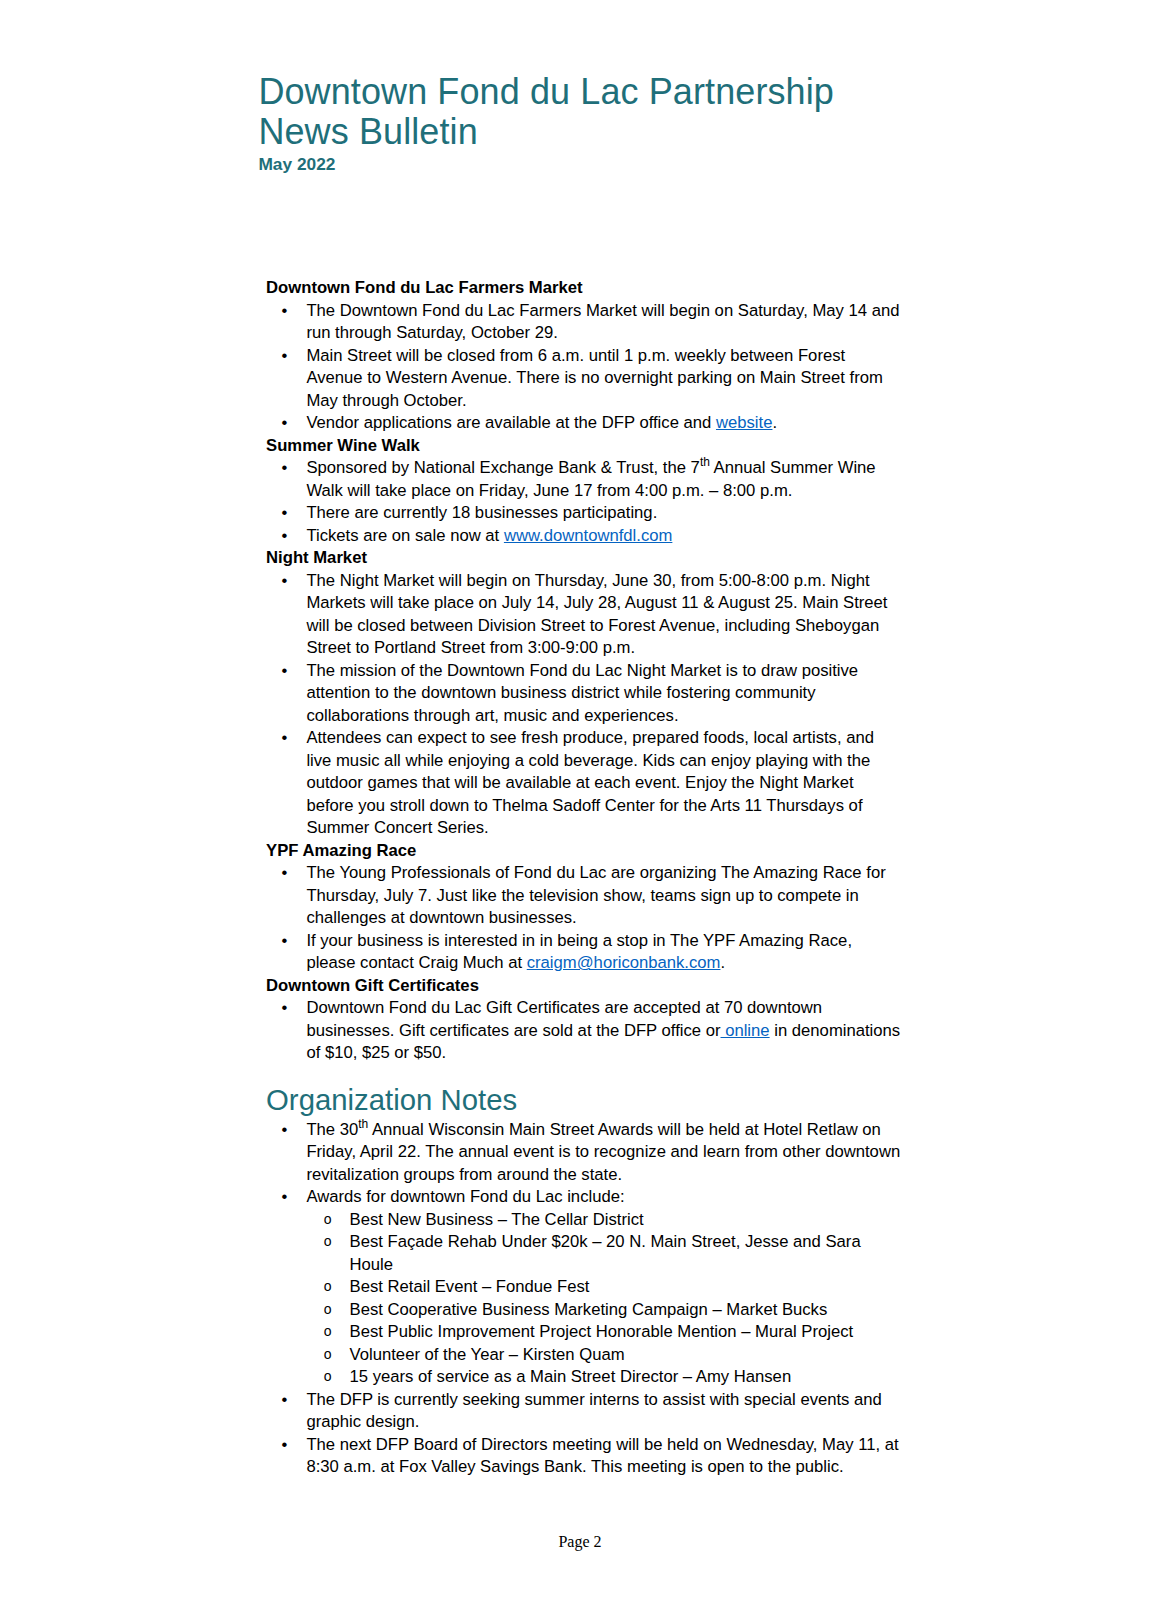Downtown Fond du Lac Partnership News Bulletin
May 2022
Downtown Fond du Lac Farmers Market
The Downtown Fond du Lac Farmers Market will begin on Saturday, May 14 and run through Saturday, October 29.
Main Street will be closed from 6 a.m. until 1 p.m. weekly between Forest Avenue to Western Avenue. There is no overnight parking on Main Street from May through October.
Vendor applications are available at the DFP office and website.
Summer Wine Walk
Sponsored by National Exchange Bank & Trust, the 7th Annual Summer Wine Walk will take place on Friday, June 17 from 4:00 p.m. – 8:00 p.m.
There are currently 18 businesses participating.
Tickets are on sale now at www.downtownfdl.com
Night Market
The Night Market will begin on Thursday, June 30, from 5:00-8:00 p.m. Night Markets will take place on July 14, July 28, August 11 & August 25. Main Street will be closed between Division Street to Forest Avenue, including Sheboygan Street to Portland Street from 3:00-9:00 p.m.
The mission of the Downtown Fond du Lac Night Market is to draw positive attention to the downtown business district while fostering community collaborations through art, music and experiences.
Attendees can expect to see fresh produce, prepared foods, local artists, and live music all while enjoying a cold beverage. Kids can enjoy playing with the outdoor games that will be available at each event. Enjoy the Night Market before you stroll down to Thelma Sadoff Center for the Arts 11 Thursdays of Summer Concert Series.
YPF Amazing Race
The Young Professionals of Fond du Lac are organizing The Amazing Race for Thursday, July 7. Just like the television show, teams sign up to compete in challenges at downtown businesses.
If your business is interested in in being a stop in The YPF Amazing Race, please contact Craig Much at craigm@horiconbank.com.
Downtown Gift Certificates
Downtown Fond du Lac Gift Certificates are accepted at 70 downtown businesses. Gift certificates are sold at the DFP office or online in denominations of $10, $25 or $50.
Organization Notes
The 30th Annual Wisconsin Main Street Awards will be held at Hotel Retlaw on Friday, April 22. The annual event is to recognize and learn from other downtown revitalization groups from around the state.
Awards for downtown Fond du Lac include:
Best New Business – The Cellar District
Best Façade Rehab Under $20k – 20 N. Main Street, Jesse and Sara Houle
Best Retail Event – Fondue Fest
Best Cooperative Business Marketing Campaign – Market Bucks
Best Public Improvement Project Honorable Mention – Mural Project
Volunteer of the Year – Kirsten Quam
15 years of service as a Main Street Director – Amy Hansen
The DFP is currently seeking summer interns to assist with special events and graphic design.
The next DFP Board of Directors meeting will be held on Wednesday, May 11, at 8:30 a.m. at Fox Valley Savings Bank. This meeting is open to the public.
Page 2